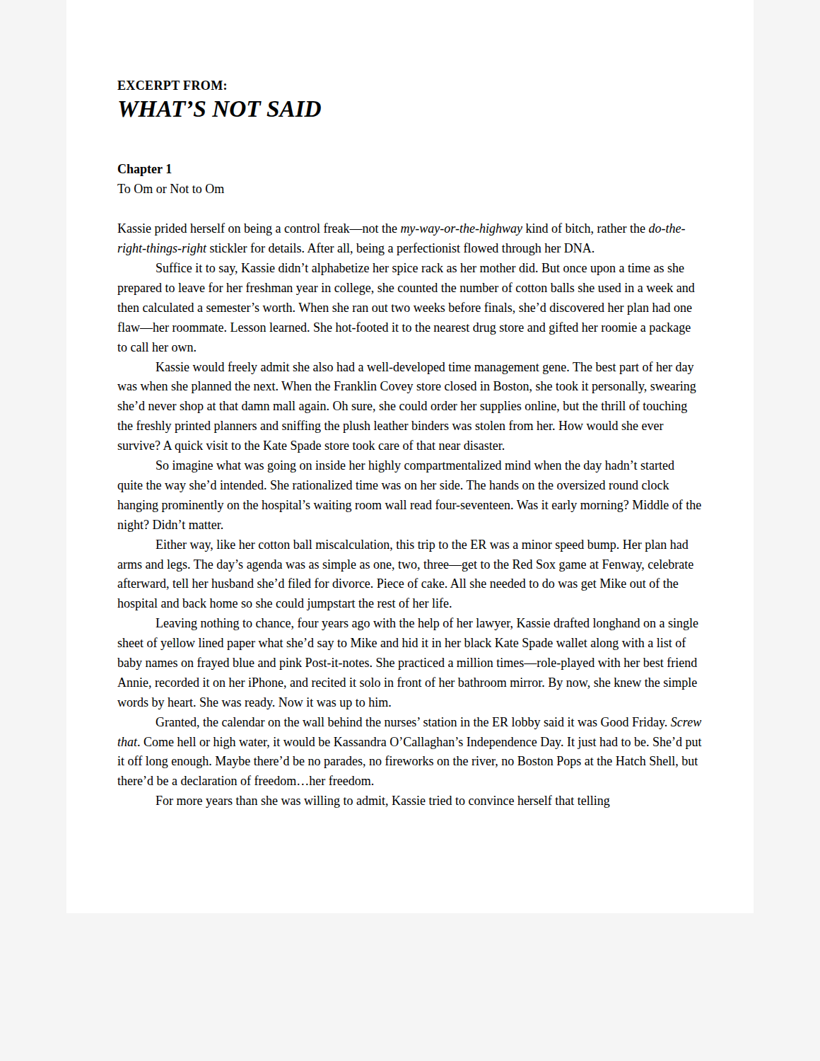EXCERPT FROM:
WHAT’S NOT SAID
Chapter 1
To Om or Not to Om
Kassie prided herself on being a control freak—not the my-way-or-the-highway kind of bitch, rather the do-the-right-things-right stickler for details. After all, being a perfectionist flowed through her DNA.
Suffice it to say, Kassie didn’t alphabetize her spice rack as her mother did. But once upon a time as she prepared to leave for her freshman year in college, she counted the number of cotton balls she used in a week and then calculated a semester’s worth. When she ran out two weeks before finals, she’d discovered her plan had one flaw—her roommate. Lesson learned. She hot-footed it to the nearest drug store and gifted her roomie a package to call her own.
Kassie would freely admit she also had a well-developed time management gene. The best part of her day was when she planned the next. When the Franklin Covey store closed in Boston, she took it personally, swearing she’d never shop at that damn mall again. Oh sure, she could order her supplies online, but the thrill of touching the freshly printed planners and sniffing the plush leather binders was stolen from her. How would she ever survive? A quick visit to the Kate Spade store took care of that near disaster.
So imagine what was going on inside her highly compartmentalized mind when the day hadn’t started quite the way she’d intended. She rationalized time was on her side. The hands on the oversized round clock hanging prominently on the hospital’s waiting room wall read four-seventeen. Was it early morning? Middle of the night? Didn’t matter.
Either way, like her cotton ball miscalculation, this trip to the ER was a minor speed bump. Her plan had arms and legs. The day’s agenda was as simple as one, two, three—get to the Red Sox game at Fenway, celebrate afterward, tell her husband she’d filed for divorce. Piece of cake. All she needed to do was get Mike out of the hospital and back home so she could jumpstart the rest of her life.
Leaving nothing to chance, four years ago with the help of her lawyer, Kassie drafted longhand on a single sheet of yellow lined paper what she’d say to Mike and hid it in her black Kate Spade wallet along with a list of baby names on frayed blue and pink Post-it-notes. She practiced a million times—role-played with her best friend Annie, recorded it on her iPhone, and recited it solo in front of her bathroom mirror. By now, she knew the simple words by heart. She was ready. Now it was up to him.
Granted, the calendar on the wall behind the nurses’ station in the ER lobby said it was Good Friday. Screw that. Come hell or high water, it would be Kassandra O’Callaghan’s Independence Day. It just had to be. She’d put it off long enough. Maybe there’d be no parades, no fireworks on the river, no Boston Pops at the Hatch Shell, but there’d be a declaration of freedom…her freedom.
For more years than she was willing to admit, Kassie tried to convince herself that telling